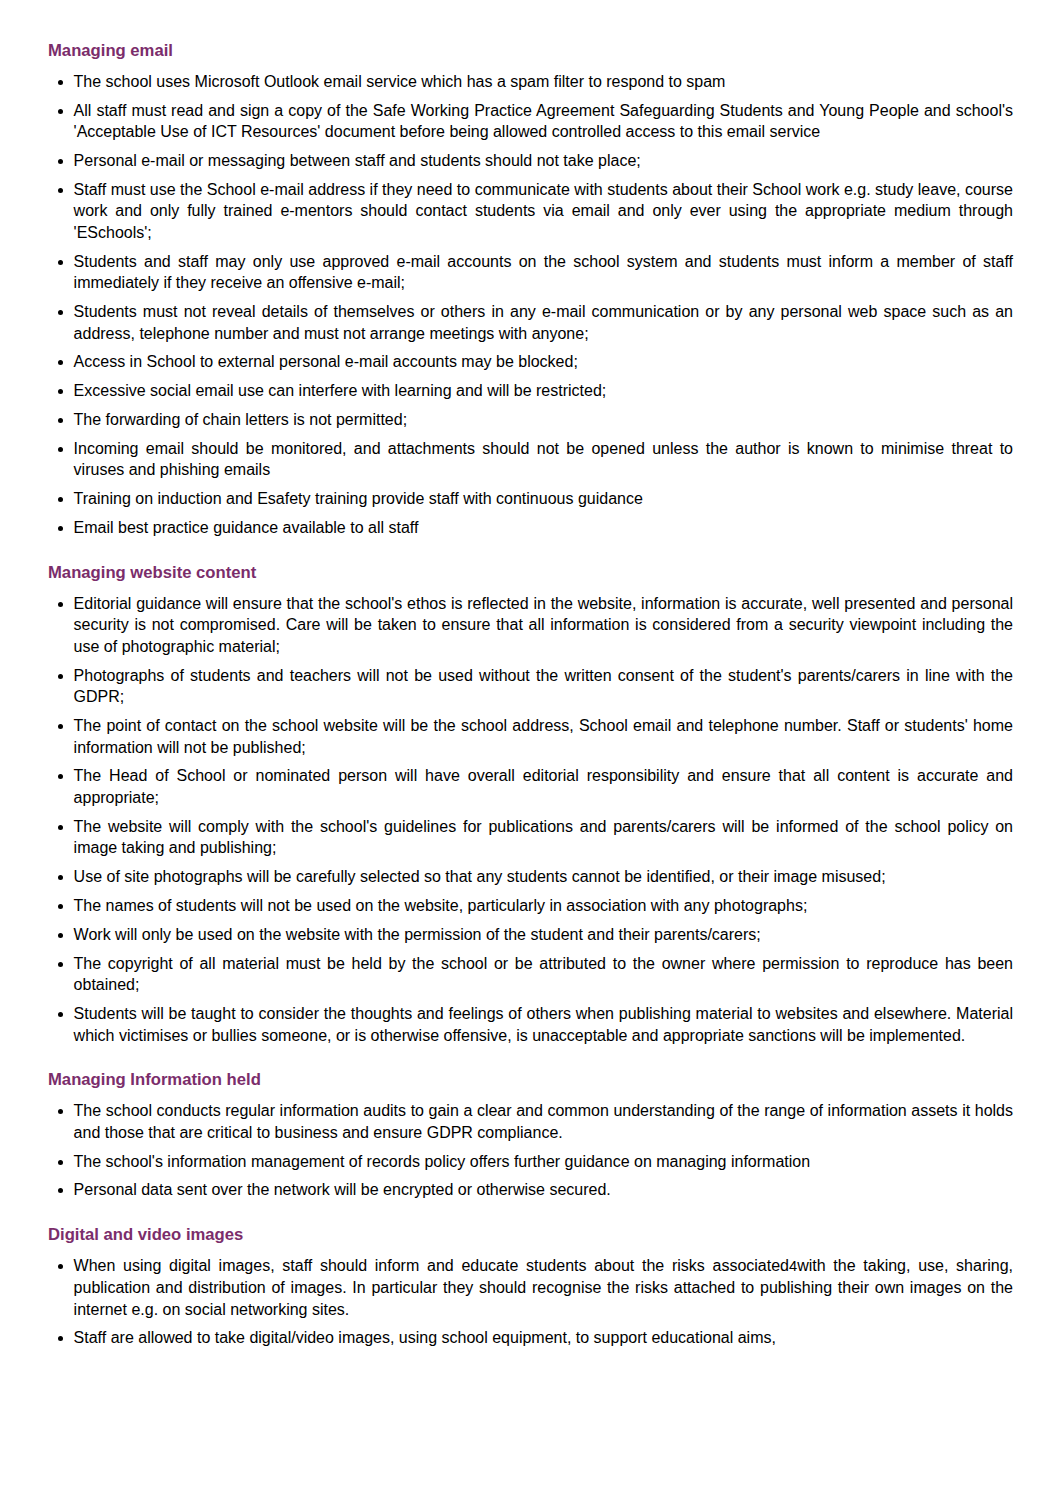Managing email
The school uses Microsoft Outlook email service which has a spam filter to respond to spam
All staff must read and sign a copy of the Safe Working Practice Agreement Safeguarding Students and Young People and school's 'Acceptable Use of ICT Resources' document before being allowed controlled access to this email service
Personal e-mail or messaging between staff and students should not take place;
Staff must use the School e-mail address if they need to communicate with students about their School work e.g. study leave, course work and only fully trained e-mentors should contact students via email and only ever using the appropriate medium through 'ESchools';
Students and staff may only use approved e-mail accounts on the school system and students must inform a member of staff immediately if they receive an offensive e-mail;
Students must not reveal details of themselves or others in any e-mail communication or by any personal web space such as an address, telephone number and must not arrange meetings with anyone;
Access in School to external personal e-mail accounts may be blocked;
Excessive social email use can interfere with learning and will be restricted;
The forwarding of chain letters is not permitted;
Incoming email should be monitored, and attachments should not be opened unless the author is known to minimise threat to viruses and phishing emails
Training on induction and Esafety training provide staff with continuous guidance
Email best practice guidance available to all staff
Managing website content
Editorial guidance will ensure that the school's ethos is reflected in the website, information is accurate, well presented and personal security is not compromised. Care will be taken to ensure that all information is considered from a security viewpoint including the use of photographic material;
Photographs of students and teachers will not be used without the written consent of the student's parents/carers in line with the GDPR;
The point of contact on the school website will be the school address, School email and telephone number. Staff or students' home information will not be published;
The Head of School or nominated person will have overall editorial responsibility and ensure that all content is accurate and appropriate;
The website will comply with the school's guidelines for publications and parents/carers will be informed of the school policy on image taking and publishing;
Use of site photographs will be carefully selected so that any students cannot be identified, or their image misused;
The names of students will not be used on the website, particularly in association with any photographs;
Work will only be used on the website with the permission of the student and their parents/carers;
The copyright of all material must be held by the school or be attributed to the owner where permission to reproduce has been obtained;
Students will be taught to consider the thoughts and feelings of others when publishing material to websites and elsewhere. Material which victimises or bullies someone, or is otherwise offensive, is unacceptable and appropriate sanctions will be implemented.
Managing Information held
The school conducts regular information audits to gain a clear and common understanding of the range of information assets it holds and those that are critical to business and ensure GDPR compliance.
The school's information management of records policy offers further guidance on managing information
Personal data sent over the network will be encrypted or otherwise secured.
Digital and video images
When using digital images, staff should inform and educate students about the risks associated4with the taking, use, sharing, publication and distribution of images. In particular they should recognise the risks attached to publishing their own images on the internet e.g. on social networking sites.
Staff are allowed to take digital/video images, using school equipment, to support educational aims,